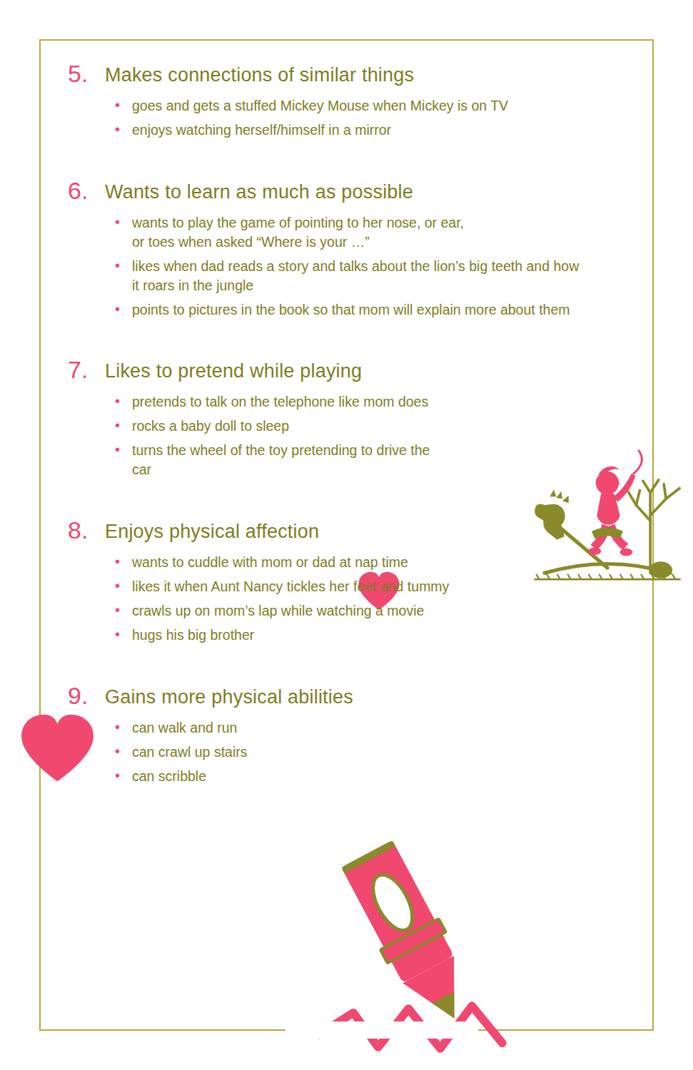5
Makes connections of similar things
goes and gets a stuffed Mickey Mouse when Mickey is on TV
enjoys watching herself/himself in a mirror
6
Wants to learn as much as possible
wants to play the game of pointing to her nose, or ear,
or toes when asked “Where is your …”
likes when dad reads a story and talks about the lion’s big teeth and how it roars in the jungle
points to pictures in the book so that mom will explain more about them
7
Likes to pretend while playing
pretends to talk on the telephone like mom does
rocks a baby doll to sleep
turns the wheel of the toy pretending to drive the car
8
Enjoys physical affection
wants to cuddle with mom or dad at nap time
likes it when Aunt Nancy tickles her feet and tummy
crawls up on mom’s lap while watching a movie
hugs his big brother
9
Gains more physical abilities
can walk and run
can crawl up stairs
can scribble